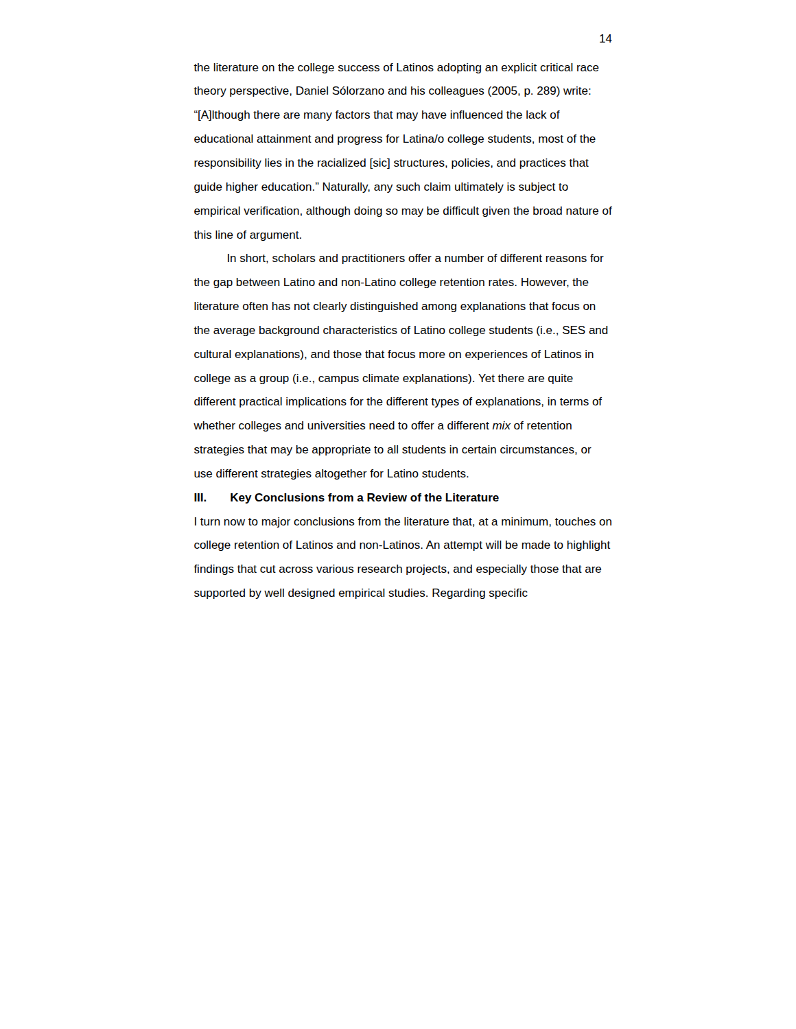14
the literature on the college success of Latinos adopting an explicit critical race theory perspective, Daniel Sólorzano and his colleagues (2005, p. 289) write: “[A]lthough there are many factors that may have influenced the lack of educational attainment and progress for Latina/o college students, most of the responsibility lies in the racialized [sic] structures, policies, and practices that guide higher education.” Naturally, any such claim ultimately is subject to empirical verification, although doing so may be difficult given the broad nature of this line of argument.
In short, scholars and practitioners offer a number of different reasons for the gap between Latino and non-Latino college retention rates. However, the literature often has not clearly distinguished among explanations that focus on the average background characteristics of Latino college students (i.e., SES and cultural explanations), and those that focus more on experiences of Latinos in college as a group (i.e., campus climate explanations). Yet there are quite different practical implications for the different types of explanations, in terms of whether colleges and universities need to offer a different mix of retention strategies that may be appropriate to all students in certain circumstances, or use different strategies altogether for Latino students.
III. Key Conclusions from a Review of the Literature
I turn now to major conclusions from the literature that, at a minimum, touches on college retention of Latinos and non-Latinos. An attempt will be made to highlight findings that cut across various research projects, and especially those that are supported by well designed empirical studies. Regarding specific